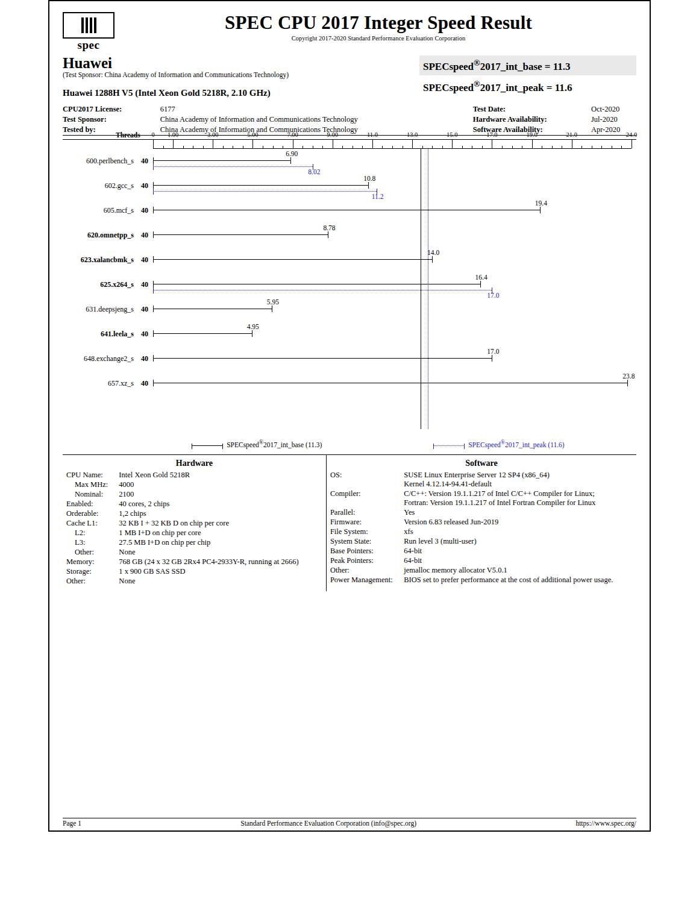spec
SPEC CPU 2017 Integer Speed Result
Copyright 2017-2020 Standard Performance Evaluation Corporation
Huawei
(Test Sponsor: China Academy of Information and Communications Technology)
Huawei 1288H V5 (Intel Xeon Gold 5218R, 2.10 GHz)
SPECspeed®2017_int_base = 11.3
SPECspeed®2017_int_peak = 11.6
| CPU2017 License: | 6177 | Test Date: | Oct-2020 |
| Test Sponsor: | China Academy of Information and Communications Technology | Hardware Availability: | Jul-2020 |
| Tested by: | China Academy of Information and Communications Technology | Software Availability: | Apr-2020 |
Threads
0
1.00
3.00
5.00
7.00
9.00
11.0
13.0
15.0
17.0
19.0
21.0
24.0
600.perlbench_s
40
6.90
8.02
602.gcc_s
40
10.8
11.2
605.mcf_s
40
19.4
620.omnetpp_s
40
8.78
623.xalancbmk_s
40
14.0
625.x264_s
40
16.4
17.0
631.deepsjeng_s
40
5.95
641.leela_s
40
4.95
648.exchange2_s
40
17.0
657.xz_s
40
23.8
SPECspeed®2017_int_base (11.3)
SPECspeed®2017_int_peak (11.6)
Hardware
| CPU Name: | Intel Xeon Gold 5218R |
| Max MHz: | 4000 |
| Nominal: | 2100 |
| Enabled: | 40 cores, 2 chips |
| Orderable: | 1,2 chips |
| Cache L1: | 32 KB I + 32 KB D on chip per core |
| L2: | 1 MB I+D on chip per core |
| L3: | 27.5 MB I+D on chip per chip |
| Other: | None |
| Memory: | 768 GB (24 x 32 GB 2Rx4 PC4-2933Y-R, running at 2666) |
| Storage: | 1 x 900 GB SAS SSD |
| Other: | None |
Software
| OS: | SUSE Linux Enterprise Server 12 SP4 (x86_64) Kernel 4.12.14-94.41-default |
| Compiler: | C/C++: Version 19.1.1.217 of Intel C/C++ Compiler for Linux; Fortran: Version 19.1.1.217 of Intel Fortran Compiler for Linux |
| Parallel: | Yes |
| Firmware: | Version 6.83 released Jun-2019 |
| File System: | xfs |
| System State: | Run level 3 (multi-user) |
| Base Pointers: | 64-bit |
| Peak Pointers: | 64-bit |
| Other: | jemalloc memory allocator V5.0.1 |
| Power Management: | BIOS set to prefer performance at the cost of additional power usage. |
Page 1
Standard Performance Evaluation Corporation (info@spec.org)
https://www.spec.org/